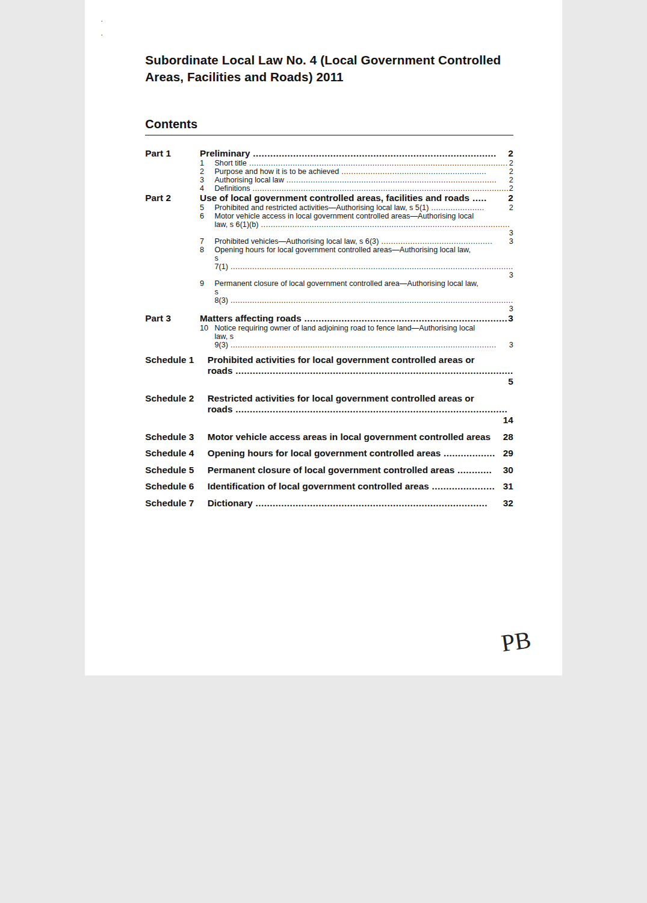.
.
Subordinate Local Law No. 4 (Local Government Controlled
Areas, Facilities and Roads) 2011
Contents
| Part 1 | Preliminary ..................................................................................... 2 |
| | 1 | Short title ........................................................................................................... 2 |
| | 2 | Purpose and how it is to be achieved ............................................................ 2 |
| | 3 | Authorising local law ....................................................................................... 2 |
| | 4 | Definitions .......................................................................................................... 2 |
| Part 2 | Use of local government controlled areas, facilities and roads ..... 2 |
| | 5 | Prohibited and restricted activities—Authorising local law, s 5(1) ...................... 2 |
| | 6 | Motor vehicle access in local government controlled areas—Authorising local law, s 6(1)(b) ....................................................................................................... 3 |
| | 7 | Prohibited vehicles—Authorising local law, s 6(3) .............................................. 3 |
| | 8 | Opening hours for local government controlled areas—Authorising local law, s 7(1) ..................................................................................................................... 3 |
| | 9 | Permanent closure of local government controlled area—Authorising local law, s 8(3) ..................................................................................................................... 3 |
| Part 3 | Matters affecting roads ....................................................................... 3 |
| | 10 | Notice requiring owner of land adjoining road to fence land—Authorising local law, s 9(3) .............................................................................................................. 3 |
| Schedule 1 | Prohibited activities for local government controlled areas or roads ................................................................................................. 5 |
| Schedule 2 | Restricted activities for local government controlled areas or roads ............................................................................................... 14 |
| Schedule 3 | Motor vehicle access areas in local government controlled areas 28 |
| Schedule 4 | Opening hours for local government controlled areas .................. 29 |
| Schedule 5 | Permanent closure of local government controlled areas ............ 30 |
| Schedule 6 | Identification of local government controlled areas ...................... 31 |
| Schedule 7 | Dictionary ................................................................................. 32 |
PB